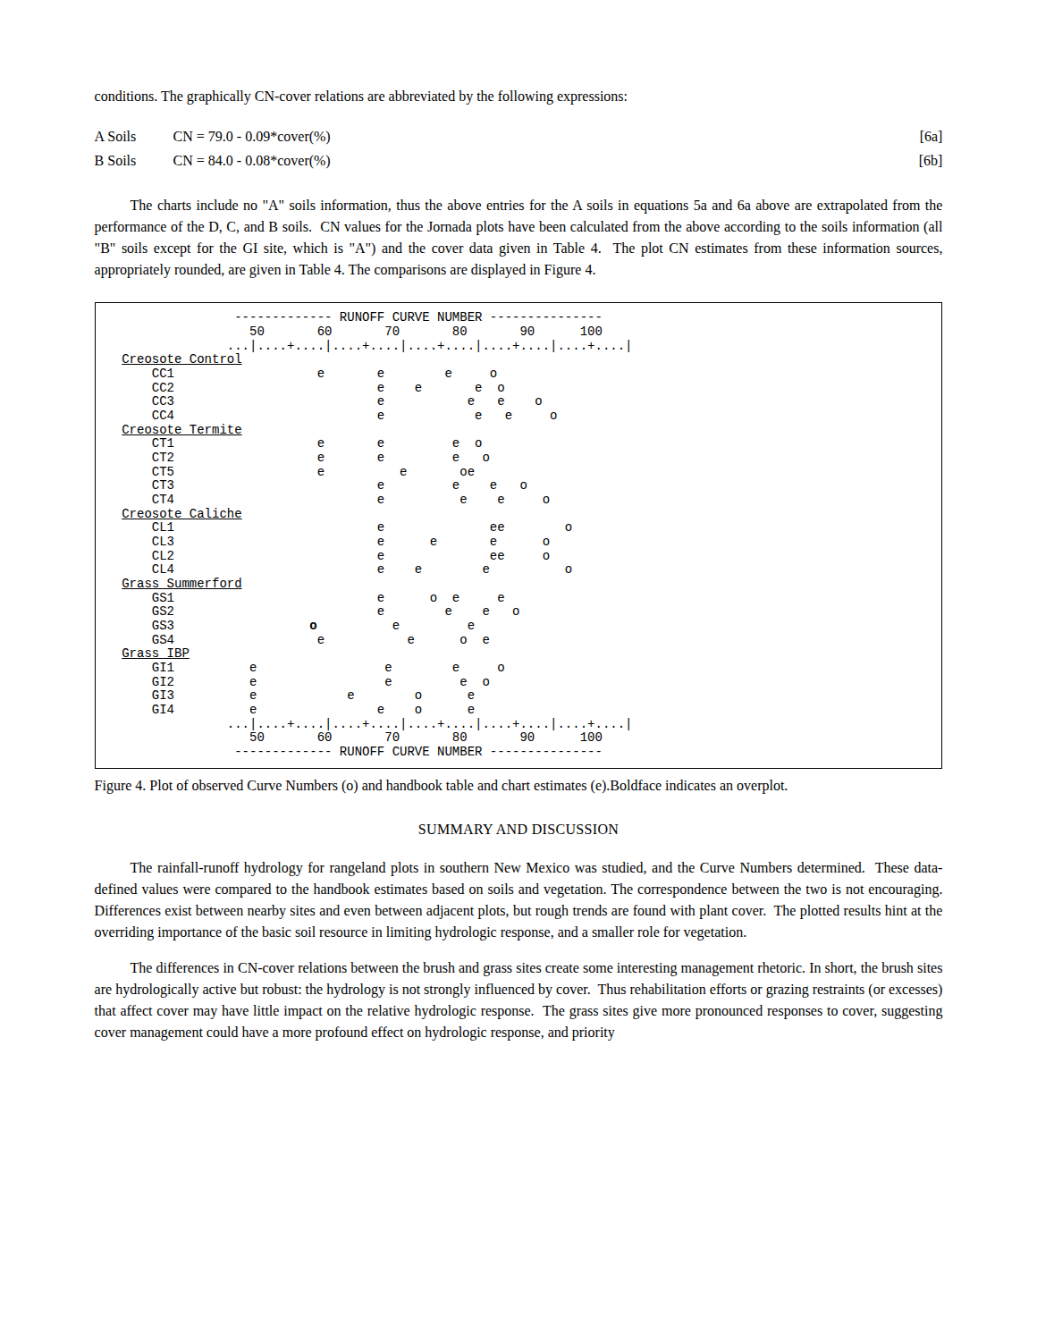conditions. The graphically CN-cover relations are abbreviated by the following expressions:
| A Soils | CN = 79.0 - 0.09*cover(%) | [6a] |
| B Soils | CN = 84.0 - 0.08*cover(%) | [6b] |
The charts include no "A" soils information, thus the above entries for the A soils in equations 5a and 6a above are extrapolated from the performance of the D, C, and B soils. CN values for the Jornada plots have been calculated from the above according to the soils information (all "B" soils except for the GI site, which is "A") and the cover data given in Table 4. The plot CN estimates from these information sources, appropriately rounded, are given in Table 4. The comparisons are displayed in Figure 4.
                 ------------- RUNOFF CURVE NUMBER ---------------
                   50       60       70       80       90      100
                ...|....+....|....+....|....+....|....+....|....+....|
  Creosote Control
      CC1                   e       e        e     o
      CC2                           e    e       e  o
      CC3                           e           e   e    o
      CC4                           e            e   e     o
  Creosote Termite
      CT1                   e       e         e  o
      CT2                   e       e         e   o
      CT5                   e          e       oe
      CT3                           e         e    e   o
      CT4                           e          e    e     o
  Creosote Caliche
      CL1                           e              ee        o
      CL3                           e      e       e      o
      CL2                           e              ee     o
      CL4                           e    e        e          o
  Grass Summerford
      GS1                           e      o  e     e
      GS2                           e        e    e   o
      GS3                  o          e         e
      GS4                   e           e      o  e
  Grass IBP
      GI1          e                 e        e     o
      GI2          e                 e         e  o
      GI3          e            e        o      e
      GI4          e                e    o      e
                ...|....+....|....+....|....+....|....+....|....+....|
                   50       60       70       80       90      100
                 ------------- RUNOFF CURVE NUMBER ---------------
Figure 4. Plot of observed Curve Numbers (o) and handbook table and chart estimates (e).Boldface indicates an overplot.
SUMMARY AND DISCUSSION
The rainfall-runoff hydrology for rangeland plots in southern New Mexico was studied, and the Curve Numbers determined. These data-defined values were compared to the handbook estimates based on soils and vegetation. The correspondence between the two is not encouraging. Differences exist between nearby sites and even between adjacent plots, but rough trends are found with plant cover. The plotted results hint at the overriding importance of the basic soil resource in limiting hydrologic response, and a smaller role for vegetation.
The differences in CN-cover relations between the brush and grass sites create some interesting management rhetoric. In short, the brush sites are hydrologically active but robust: the hydrology is not strongly influenced by cover. Thus rehabilitation efforts or grazing restraints (or excesses) that affect cover may have little impact on the relative hydrologic response. The grass sites give more pronounced responses to cover, suggesting cover management could have a more profound effect on hydrologic response, and priority